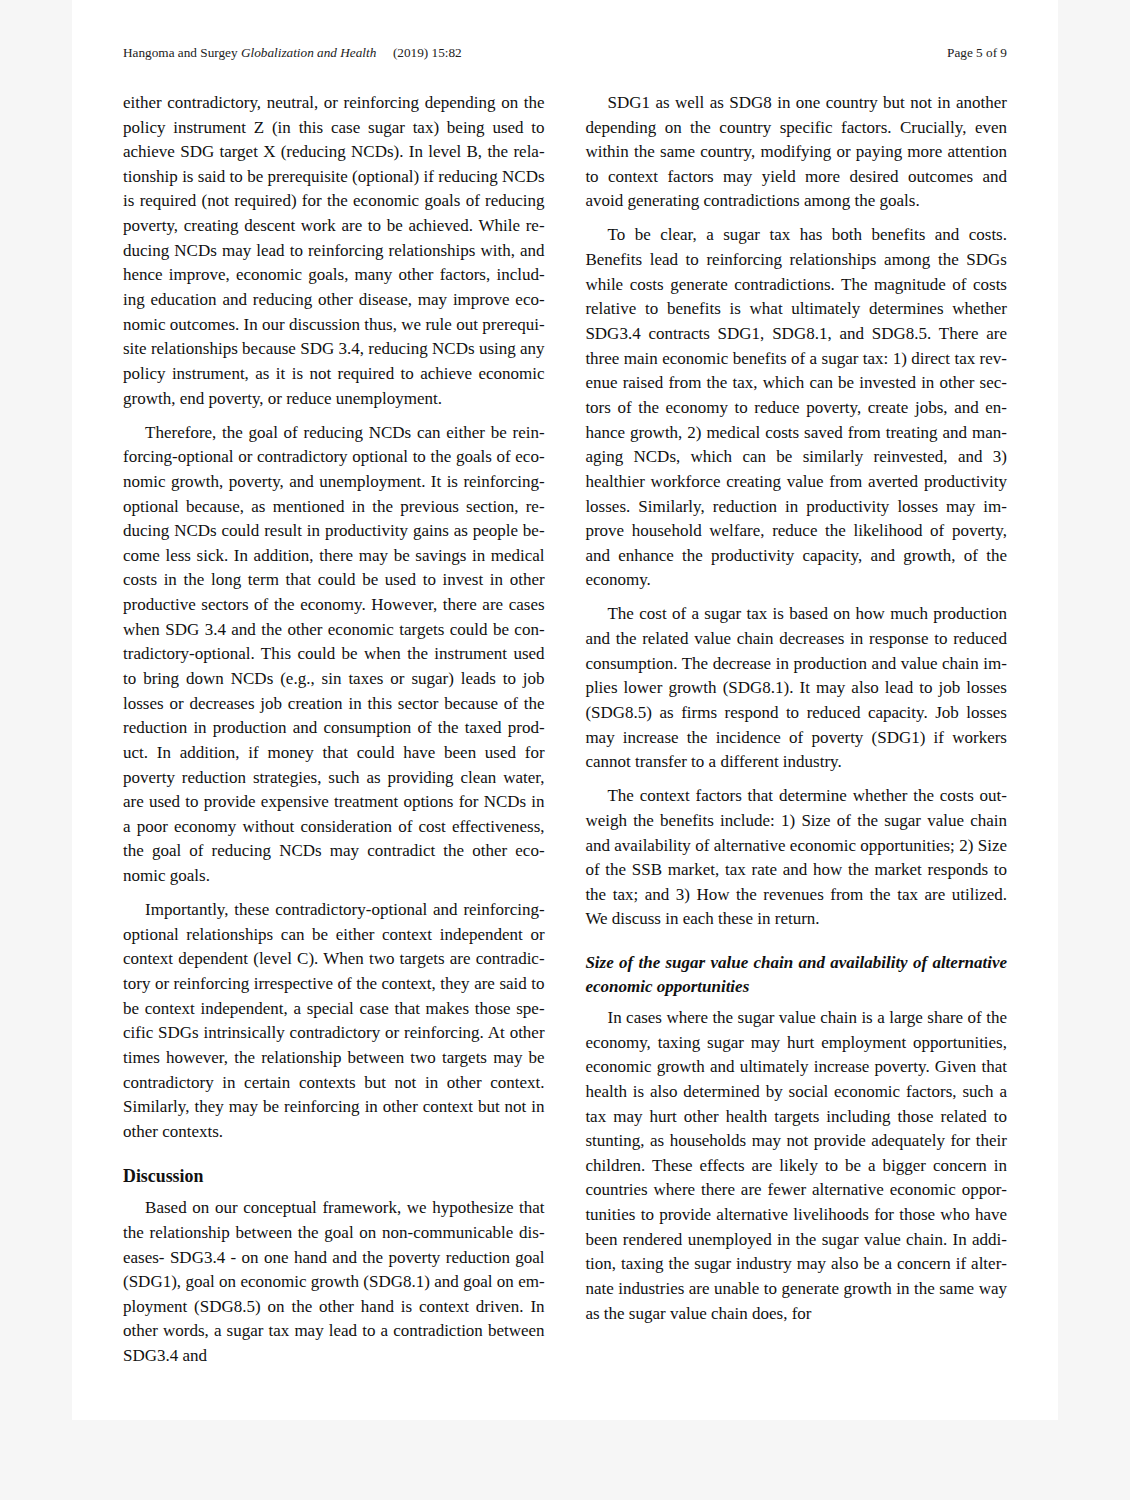Hangoma and Surgey Globalization and Health (2019) 15:82 Page 5 of 9
either contradictory, neutral, or reinforcing depending on the policy instrument Z (in this case sugar tax) being used to achieve SDG target X (reducing NCDs). In level B, the relationship is said to be prerequisite (optional) if reducing NCDs is required (not required) for the economic goals of reducing poverty, creating descent work are to be achieved. While reducing NCDs may lead to reinforcing relationships with, and hence improve, economic goals, many other factors, including education and reducing other disease, may improve economic outcomes. In our discussion thus, we rule out prerequisite relationships because SDG 3.4, reducing NCDs using any policy instrument, as it is not required to achieve economic growth, end poverty, or reduce unemployment.
Therefore, the goal of reducing NCDs can either be reinforcing-optional or contradictory optional to the goals of economic growth, poverty, and unemployment. It is reinforcing-optional because, as mentioned in the previous section, reducing NCDs could result in productivity gains as people become less sick. In addition, there may be savings in medical costs in the long term that could be used to invest in other productive sectors of the economy. However, there are cases when SDG 3.4 and the other economic targets could be contradictory-optional. This could be when the instrument used to bring down NCDs (e.g., sin taxes or sugar) leads to job losses or decreases job creation in this sector because of the reduction in production and consumption of the taxed product. In addition, if money that could have been used for poverty reduction strategies, such as providing clean water, are used to provide expensive treatment options for NCDs in a poor economy without consideration of cost effectiveness, the goal of reducing NCDs may contradict the other economic goals.
Importantly, these contradictory-optional and reinforcing-optional relationships can be either context independent or context dependent (level C). When two targets are contradictory or reinforcing irrespective of the context, they are said to be context independent, a special case that makes those specific SDGs intrinsically contradictory or reinforcing. At other times however, the relationship between two targets may be contradictory in certain contexts but not in other context. Similarly, they may be reinforcing in other context but not in other contexts.
Discussion
Based on our conceptual framework, we hypothesize that the relationship between the goal on non-communicable diseases- SDG3.4 - on one hand and the poverty reduction goal (SDG1), goal on economic growth (SDG8.1) and goal on employment (SDG8.5) on the other hand is context driven. In other words, a sugar tax may lead to a contradiction between SDG3.4 and
SDG1 as well as SDG8 in one country but not in another depending on the country specific factors. Crucially, even within the same country, modifying or paying more attention to context factors may yield more desired outcomes and avoid generating contradictions among the goals.
To be clear, a sugar tax has both benefits and costs. Benefits lead to reinforcing relationships among the SDGs while costs generate contradictions. The magnitude of costs relative to benefits is what ultimately determines whether SDG3.4 contracts SDG1, SDG8.1, and SDG8.5. There are three main economic benefits of a sugar tax: 1) direct tax revenue raised from the tax, which can be invested in other sectors of the economy to reduce poverty, create jobs, and enhance growth, 2) medical costs saved from treating and managing NCDs, which can be similarly reinvested, and 3) healthier workforce creating value from averted productivity losses. Similarly, reduction in productivity losses may improve household welfare, reduce the likelihood of poverty, and enhance the productivity capacity, and growth, of the economy.
The cost of a sugar tax is based on how much production and the related value chain decreases in response to reduced consumption. The decrease in production and value chain implies lower growth (SDG8.1). It may also lead to job losses (SDG8.5) as firms respond to reduced capacity. Job losses may increase the incidence of poverty (SDG1) if workers cannot transfer to a different industry.
The context factors that determine whether the costs outweigh the benefits include: 1) Size of the sugar value chain and availability of alternative economic opportunities; 2) Size of the SSB market, tax rate and how the market responds to the tax; and 3) How the revenues from the tax are utilized. We discuss in each these in return.
Size of the sugar value chain and availability of alternative economic opportunities
In cases where the sugar value chain is a large share of the economy, taxing sugar may hurt employment opportunities, economic growth and ultimately increase poverty. Given that health is also determined by social economic factors, such a tax may hurt other health targets including those related to stunting, as households may not provide adequately for their children. These effects are likely to be a bigger concern in countries where there are fewer alternative economic opportunities to provide alternative livelihoods for those who have been rendered unemployed in the sugar value chain. In addition, taxing the sugar industry may also be a concern if alternate industries are unable to generate growth in the same way as the sugar value chain does, for